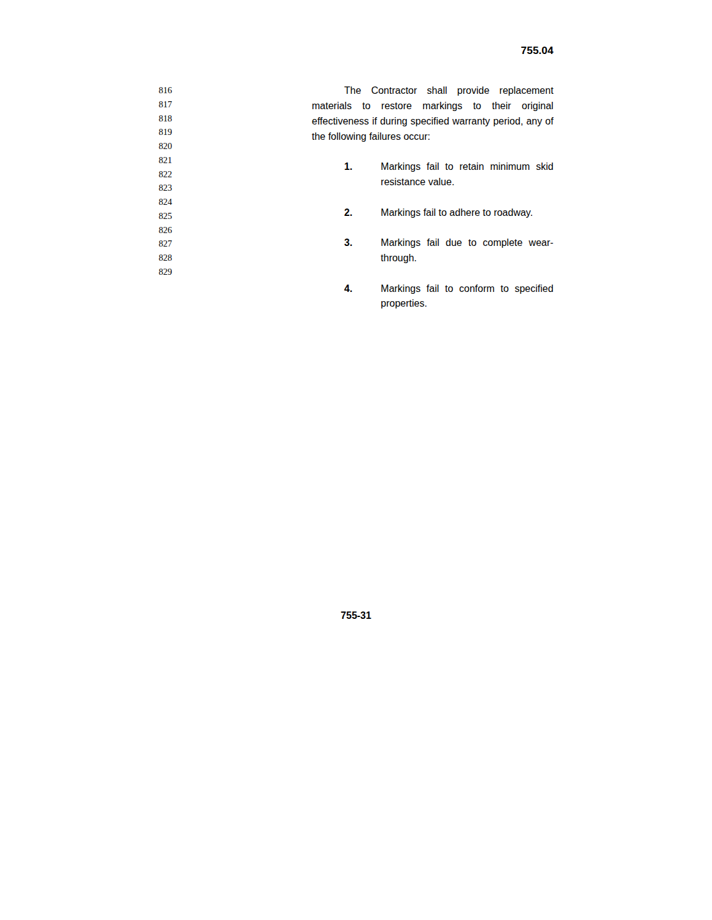755.04
| 816 817 818 819 820 821 822 823 824 825 826 827 828 829 | The Contractor shall provide replacement materials to restore markings to their original effectiveness if during specified warranty period, any of the following failures occur: 1. Markings fail to retain minimum skid resistance value. 2. Markings fail to adhere to roadway. 3. Markings fail due to complete wear-through. 4. Markings fail to conform to specified properties. |
755-31